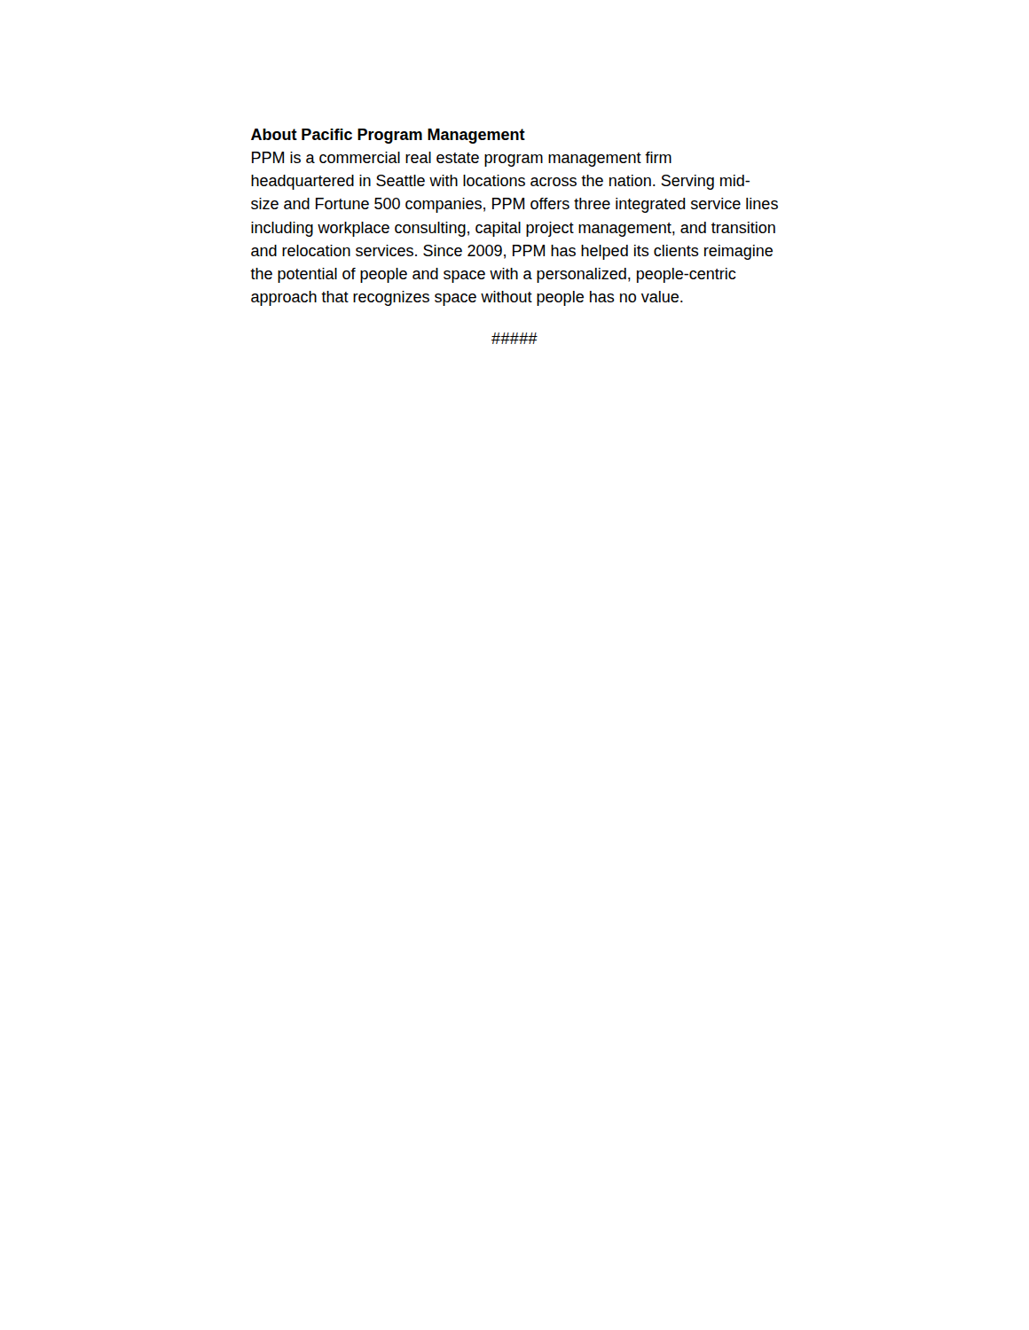About Pacific Program Management
PPM is a commercial real estate program management firm headquartered in Seattle with locations across the nation. Serving mid-size and Fortune 500 companies, PPM offers three integrated service lines including workplace consulting, capital project management, and transition and relocation services. Since 2009, PPM has helped its clients reimagine the potential of people and space with a personalized, people-centric approach that recognizes space without people has no value.
#####